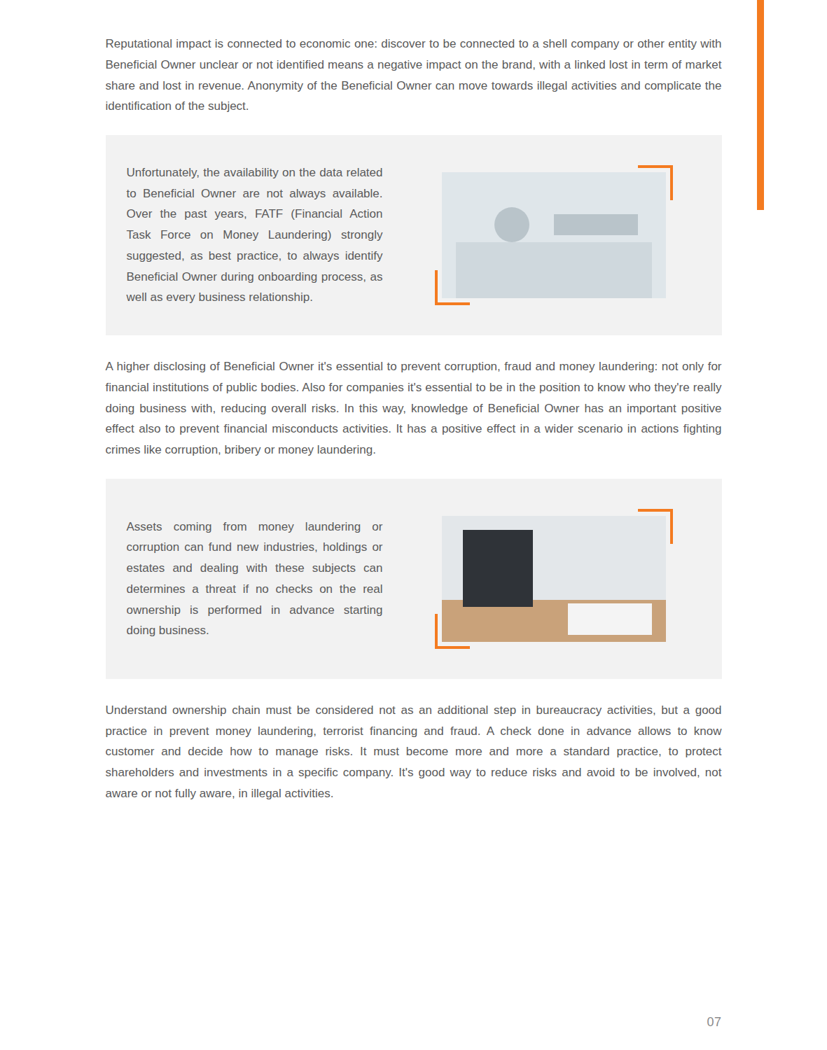Reputational impact is connected to economic one: discover to be connected to a shell company or other entity with Beneficial Owner unclear or not identified means a negative impact on the brand, with a linked lost in term of market share and lost in revenue. Anonymity of the Beneficial Owner can move towards illegal activities and complicate the identification of the subject.
Unfortunately, the availability on the data related to Beneficial Owner are not always available. Over the past years, FATF (Financial Action Task Force on Money Laundering) strongly suggested, as best practice, to always identify Beneficial Owner during onboarding process, as well as every business relationship.
A higher disclosing of Beneficial Owner it's essential to prevent corruption, fraud and money laundering: not only for financial institutions of public bodies. Also for companies it's essential to be in the position to know who they're really doing business with, reducing overall risks. In this way, knowledge of Beneficial Owner has an important positive effect also to prevent financial misconducts activities. It has a positive effect in a wider scenario in actions fighting crimes like corruption, bribery or money laundering.
Assets coming from money laundering or corruption can fund new industries, holdings or estates and dealing with these subjects can determines a threat if no checks on the real ownership is performed in advance starting doing business.
Understand ownership chain must be considered not as an additional step in bureaucracy activities, but a good practice in prevent money laundering, terrorist financing and fraud. A check done in advance allows to know customer and decide how to manage risks. It must become more and more a standard practice, to protect shareholders and investments in a specific company. It's good way to reduce risks and avoid to be involved, not aware or not fully aware, in illegal activities.
07